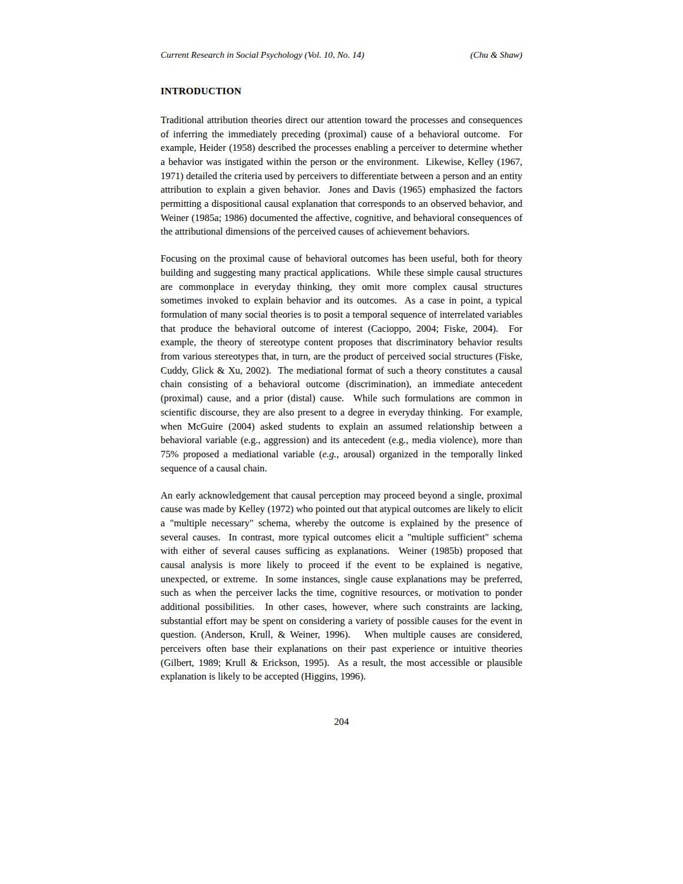Current Research in Social Psychology (Vol. 10, No. 14) (Chu & Shaw)
INTRODUCTION
Traditional attribution theories direct our attention toward the processes and consequences of inferring the immediately preceding (proximal) cause of a behavioral outcome. For example, Heider (1958) described the processes enabling a perceiver to determine whether a behavior was instigated within the person or the environment. Likewise, Kelley (1967, 1971) detailed the criteria used by perceivers to differentiate between a person and an entity attribution to explain a given behavior. Jones and Davis (1965) emphasized the factors permitting a dispositional causal explanation that corresponds to an observed behavior, and Weiner (1985a; 1986) documented the affective, cognitive, and behavioral consequences of the attributional dimensions of the perceived causes of achievement behaviors.
Focusing on the proximal cause of behavioral outcomes has been useful, both for theory building and suggesting many practical applications. While these simple causal structures are commonplace in everyday thinking, they omit more complex causal structures sometimes invoked to explain behavior and its outcomes. As a case in point, a typical formulation of many social theories is to posit a temporal sequence of interrelated variables that produce the behavioral outcome of interest (Cacioppo, 2004; Fiske, 2004). For example, the theory of stereotype content proposes that discriminatory behavior results from various stereotypes that, in turn, are the product of perceived social structures (Fiske, Cuddy, Glick & Xu, 2002). The mediational format of such a theory constitutes a causal chain consisting of a behavioral outcome (discrimination), an immediate antecedent (proximal) cause, and a prior (distal) cause. While such formulations are common in scientific discourse, they are also present to a degree in everyday thinking. For example, when McGuire (2004) asked students to explain an assumed relationship between a behavioral variable (e.g., aggression) and its antecedent (e.g., media violence), more than 75% proposed a mediational variable (e.g., arousal) organized in the temporally linked sequence of a causal chain.
An early acknowledgement that causal perception may proceed beyond a single, proximal cause was made by Kelley (1972) who pointed out that atypical outcomes are likely to elicit a "multiple necessary" schema, whereby the outcome is explained by the presence of several causes. In contrast, more typical outcomes elicit a "multiple sufficient" schema with either of several causes sufficing as explanations. Weiner (1985b) proposed that causal analysis is more likely to proceed if the event to be explained is negative, unexpected, or extreme. In some instances, single cause explanations may be preferred, such as when the perceiver lacks the time, cognitive resources, or motivation to ponder additional possibilities. In other cases, however, where such constraints are lacking, substantial effort may be spent on considering a variety of possible causes for the event in question. (Anderson, Krull, & Weiner, 1996). When multiple causes are considered, perceivers often base their explanations on their past experience or intuitive theories (Gilbert, 1989; Krull & Erickson, 1995). As a result, the most accessible or plausible explanation is likely to be accepted (Higgins, 1996).
204